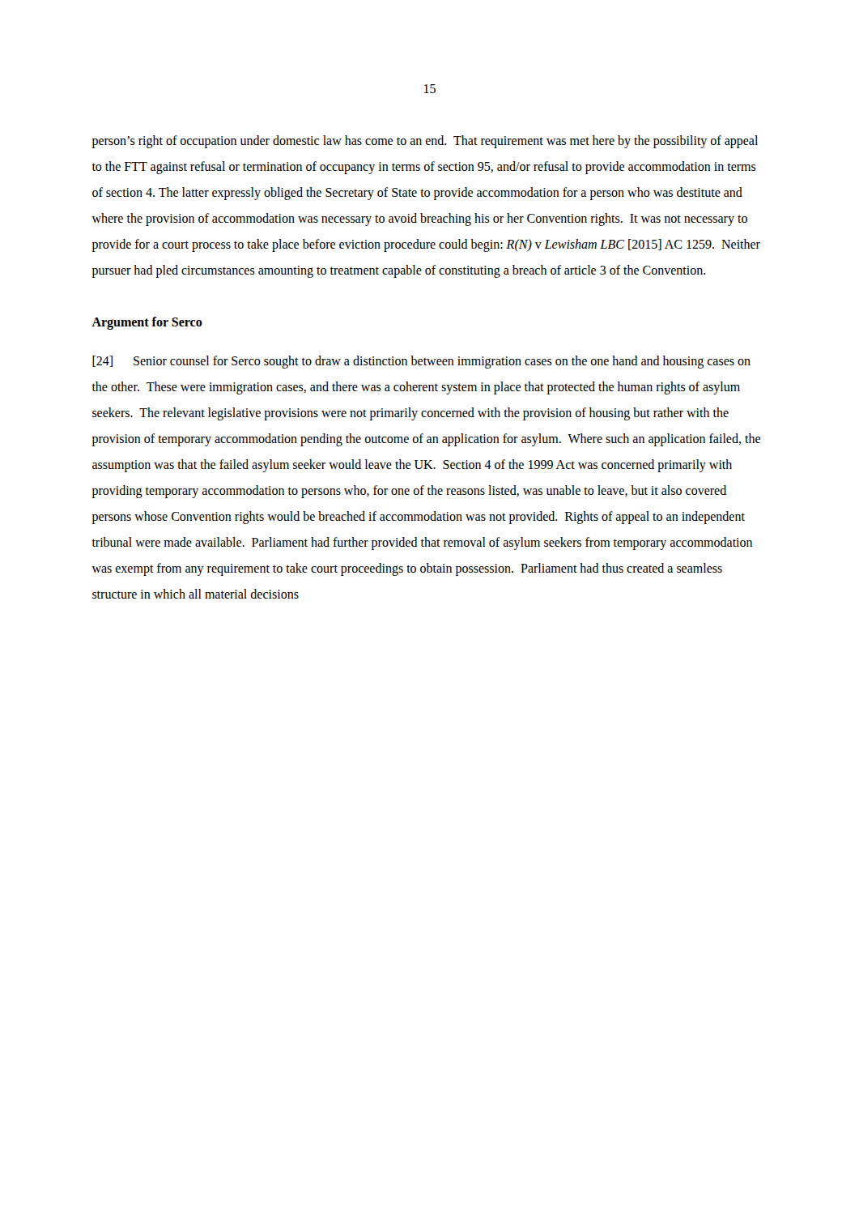15
person’s right of occupation under domestic law has come to an end. That requirement was met here by the possibility of appeal to the FTT against refusal or termination of occupancy in terms of section 95, and/or refusal to provide accommodation in terms of section 4. The latter expressly obliged the Secretary of State to provide accommodation for a person who was destitute and where the provision of accommodation was necessary to avoid breaching his or her Convention rights. It was not necessary to provide for a court process to take place before eviction procedure could begin: R(N) v Lewisham LBC [2015] AC 1259. Neither pursuer had pled circumstances amounting to treatment capable of constituting a breach of article 3 of the Convention.
Argument for Serco
[24] Senior counsel for Serco sought to draw a distinction between immigration cases on the one hand and housing cases on the other. These were immigration cases, and there was a coherent system in place that protected the human rights of asylum seekers. The relevant legislative provisions were not primarily concerned with the provision of housing but rather with the provision of temporary accommodation pending the outcome of an application for asylum. Where such an application failed, the assumption was that the failed asylum seeker would leave the UK. Section 4 of the 1999 Act was concerned primarily with providing temporary accommodation to persons who, for one of the reasons listed, was unable to leave, but it also covered persons whose Convention rights would be breached if accommodation was not provided. Rights of appeal to an independent tribunal were made available. Parliament had further provided that removal of asylum seekers from temporary accommodation was exempt from any requirement to take court proceedings to obtain possession. Parliament had thus created a seamless structure in which all material decisions